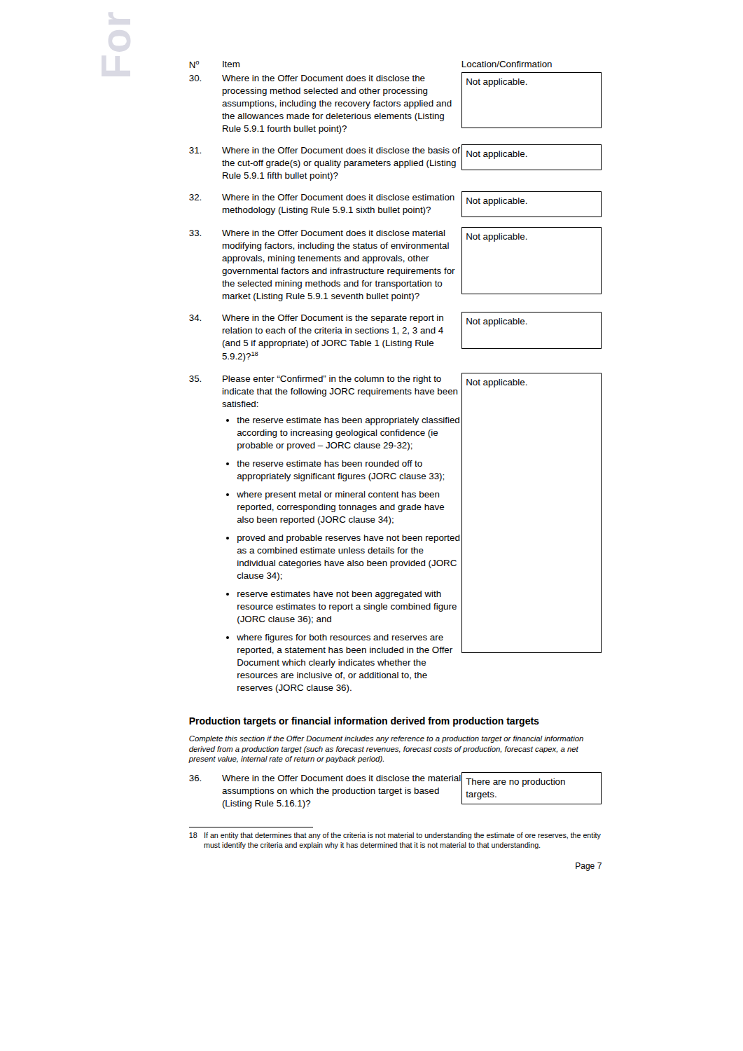For personal use only
| N o | Item | Location/Confirmation |
| 30. | Where in the Offer Document does it disclose the processing method selected and other processing assumptions, including the recovery factors applied and the allowances made for deleterious elements (Listing Rule 5.9.1 fourth bullet point)? | Not applicable. |
| 31. | Where in the Offer Document does it disclose the basis of the cut-off grade(s) or quality parameters applied (Listing Rule 5.9.1 fifth bullet point)? | Not applicable. |
| 32. | Where in the Offer Document does it disclose estimation methodology (Listing Rule 5.9.1 sixth bullet point)? | Not applicable. |
| 33. | Where in the Offer Document does it disclose material modifying factors, including the status of environmental approvals, mining tenements and approvals, other governmental factors and infrastructure requirements for the selected mining methods and for transportation to market (Listing Rule 5.9.1 seventh bullet point)? | Not applicable. |
| 34. | Where in the Offer Document is the separate report in relation to each of the criteria in sections 1, 2, 3 and 4 (and 5 if appropriate) of JORC Table 1 (Listing Rule 5.9.2)? 18 | Not applicable. |
| 35. | Please enter “Confirmed” in the column to the right to indicate that the following JORC requirements have been satisfied: the reserve estimate has been appropriately classified according to increasing geological confidence (ie probable or proved – JORC clause 29-32); the reserve estimate has been rounded off to appropriately significant figures (JORC clause 33); where present metal or mineral content has been reported, corresponding tonnages and grade have also been reported (JORC clause 34); proved and probable reserves have not been reported as a combined estimate unless details for the individual categories have also been provided (JORC clause 34); reserve estimates have not been aggregated with resource estimates to report a single combined figure (JORC clause 36); and where figures for both resources and reserves are reported, a statement has been included in the Offer Document which clearly indicates whether the resources are inclusive of, or additional to, the reserves (JORC clause 36). | Not applicable. |
Production targets or financial information derived from production targets
Complete this section if the Offer Document includes any reference to a production target or financial information derived from a production target (such as forecast revenues, forecast costs of production, forecast capex, a net present value, internal rate of return or payback period).
| 36. | Where in the Offer Document does it disclose the material assumptions on which the production target is based (Listing Rule 5.16.1)? | There are no production targets. |
18 If an entity that determines that any of the criteria is not material to understanding the estimate of ore reserves, the entity must identify the criteria and explain why it has determined that it is not material to that understanding.
Page 7